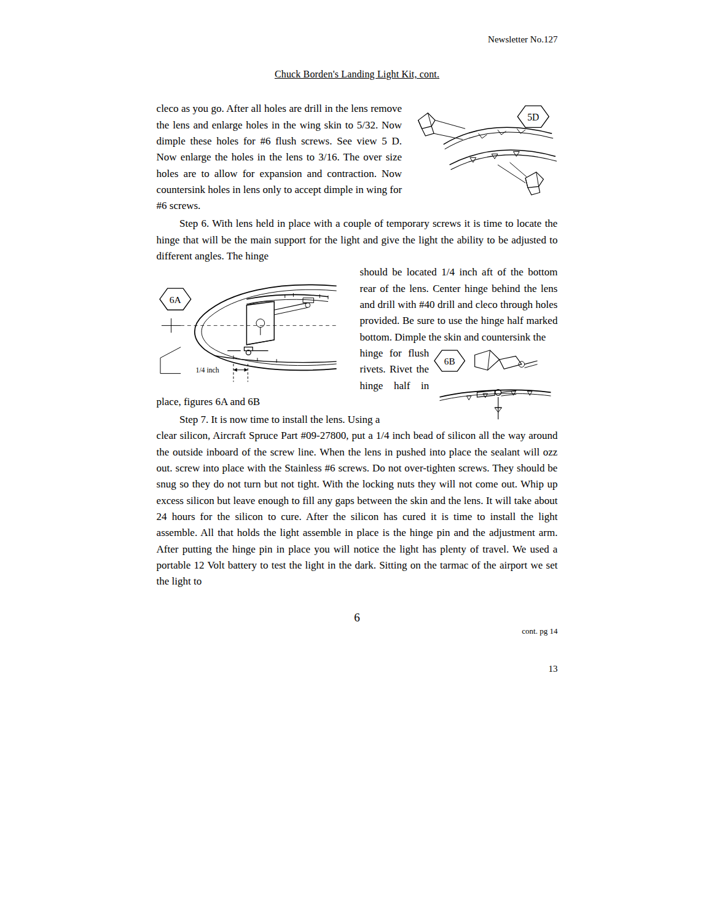Newsletter No.127
Chuck Borden's Landing Light Kit, cont.
5D
cleco as you go. After all holes are drill in the lens remove the lens and enlarge holes in the wing skin to 5/32. Now dimple these holes for #6 flush screws. See view 5 D. Now enlarge the holes in the lens to 3/16. The over size holes are to allow for expansion and contraction. Now countersink holes in lens only to accept dimple in wing for #6 screws.
Step 6. With lens held in place with a couple of temporary screws it is time to locate the hinge that will be the main support for the light and give the light the ability to be adjusted to different angles. The hinge
6A 1/4 inch
should be located 1/4 inch aft of the bottom rear of the lens. Center hinge behind the lens and drill with #40 drill and cleco through holes provided. Be sure to use the hinge half marked bottom. Dimple the skin and coun­tersink the
6B
hinge for flush rivets. Rivet the hinge half in place, figures 6A and 6B
Step 7. It is now time to install the lens. Using a
clear silicon, Aircraft Spruce Part #09-27800, put a 1/4 inch bead of silicon all the way around the outside inboard of the screw line. When the lens in pushed into place the sealant will ozz out. screw into place with the Stainless #6 screws. Do not over-tighten screws. They should be snug so they do not turn but not tight. With the locking nuts they will not come out. Whip up excess silicon but leave enough to fill any gaps between the skin and the lens. It will take about 24 hours for the silicon to cure. After the silicon has cured it is time to install the light assemble. All that holds the light assemble in place is the hinge pin and the adjustment arm. After putting the hinge pin in place you will notice the light has plenty of travel. We used a portable 12 Volt battery to test the light in the dark. Sitting on the tarmac of the airport we set the light to
6
cont. pg 14
13